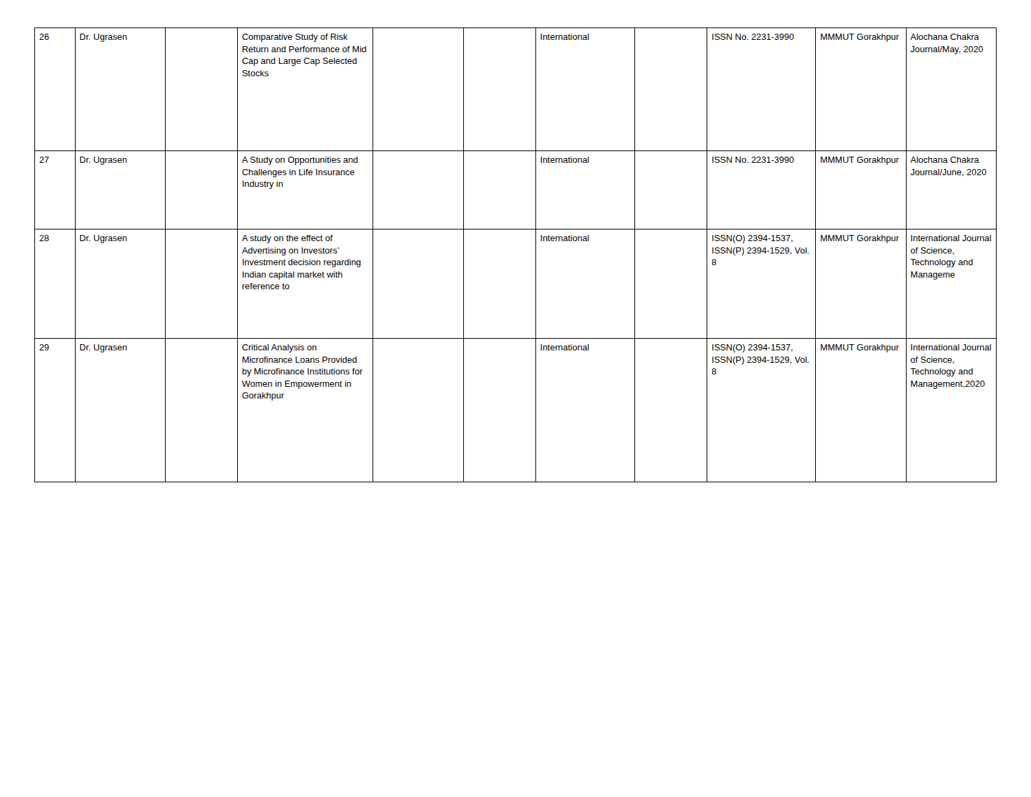| 26 | Dr. Ugrasen | | Comparative Study of Risk Return and Performance of Mid Cap and Large Cap Selected Stocks | | | International | | ISSN No. 2231-3990 | MMMUT Gorakhpur | Alochana Chakra Journal/May, 2020 |
| 27 | Dr. Ugrasen | | A Study on Opportunities and Challenges in Life Insurance Industry in | | | International | | ISSN No. 2231-3990 | MMMUT Gorakhpur | Alochana Chakra Journal/June, 2020 |
| 28 | Dr. Ugrasen | | A study on the effect of Advertising on Investors’ Investment decision regarding Indian capital market with reference to | | | International | | ISSN(O) 2394-1537, ISSN(P) 2394-1529, Vol. 8 | MMMUT Gorakhpur | International Journal of Science, Technology and Manageme |
| 29 | Dr. Ugrasen | | Critical Analysis on Microfinance Loans Provided by Microfinance Institutions for Women in Empowerment in Gorakhpur | | | International | | ISSN(O) 2394-1537, ISSN(P) 2394-1529, Vol. 8 | MMMUT Gorakhpur | International Journal of Science, Technology and Management,2020 |